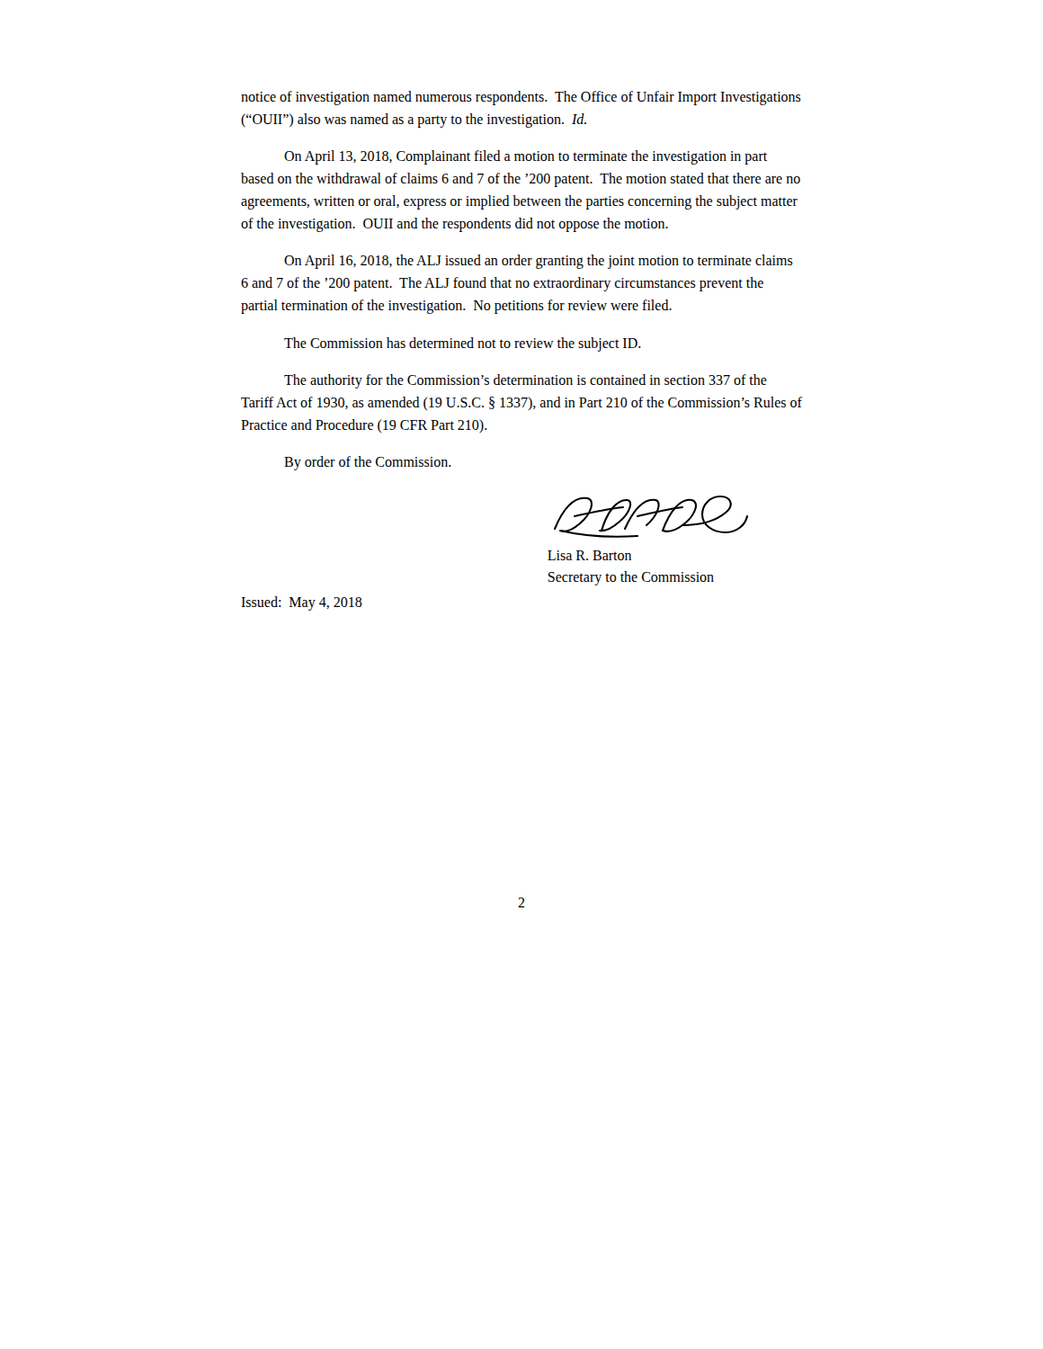notice of investigation named numerous respondents. The Office of Unfair Import Investigations (“OUII”) also was named as a party to the investigation. Id.
On April 13, 2018, Complainant filed a motion to terminate the investigation in part based on the withdrawal of claims 6 and 7 of the ’200 patent. The motion stated that there are no agreements, written or oral, express or implied between the parties concerning the subject matter of the investigation. OUII and the respondents did not oppose the motion.
On April 16, 2018, the ALJ issued an order granting the joint motion to terminate claims 6 and 7 of the ’200 patent. The ALJ found that no extraordinary circumstances prevent the partial termination of the investigation. No petitions for review were filed.
The Commission has determined not to review the subject ID.
The authority for the Commission’s determination is contained in section 337 of the Tariff Act of 1930, as amended (19 U.S.C. § 1337), and in Part 210 of the Commission’s Rules of Practice and Procedure (19 CFR Part 210).
By order of the Commission.
Lisa R. Barton
Secretary to the Commission
Issued: May 4, 2018
2